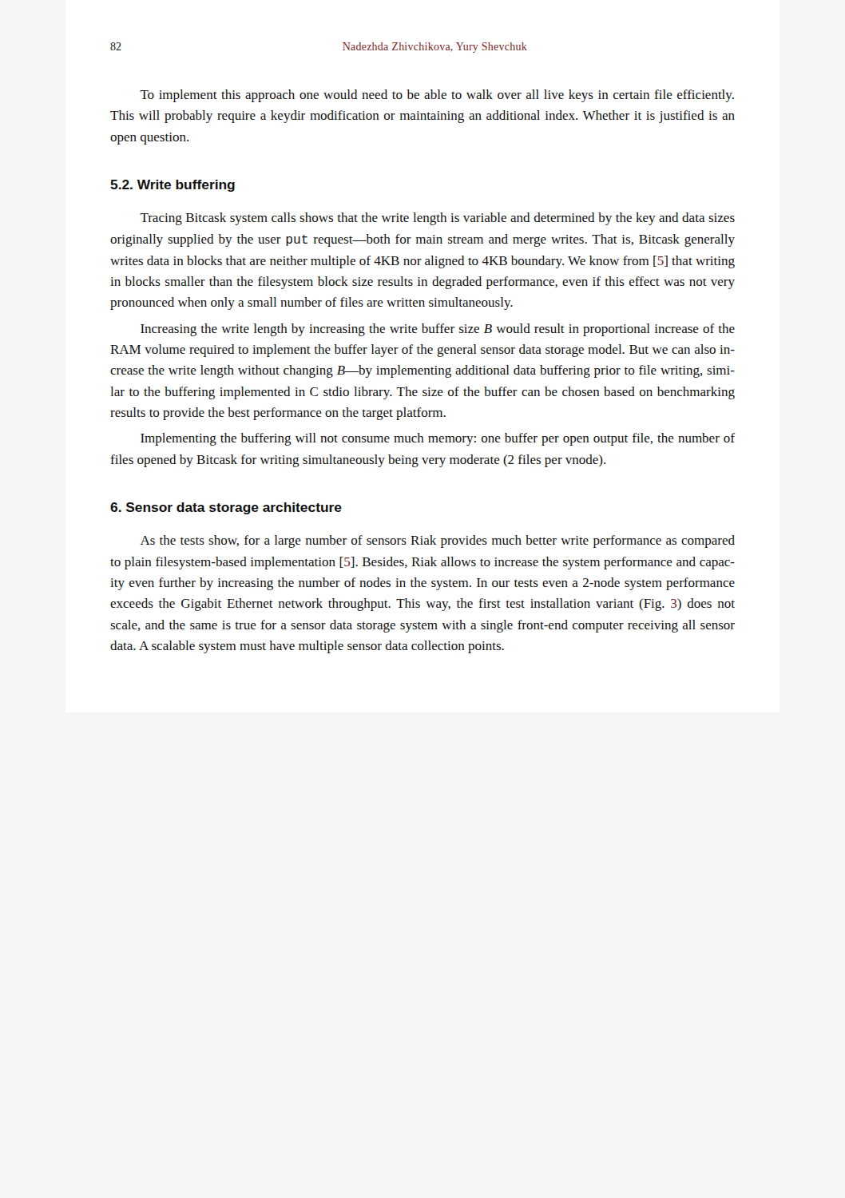82 Nadezhda Zhivchikova, Yury Shevchuk
To implement this approach one would need to be able to walk over all live keys in certain file efficiently. This will probably require a keydir modification or maintaining an additional index. Whether it is justified is an open question.
5.2. Write buffering
Tracing Bitcask system calls shows that the write length is variable and determined by the key and data sizes originally supplied by the user put request—both for main stream and merge writes. That is, Bitcask generally writes data in blocks that are neither multiple of 4KB nor aligned to 4KB boundary. We know from [5] that writing in blocks smaller than the filesystem block size results in degraded performance, even if this effect was not very pronounced when only a small number of files are written simultaneously.
Increasing the write length by increasing the write buffer size B would result in proportional increase of the RAM volume required to implement the buffer layer of the general sensor data storage model. But we can also increase the write length without changing B—by implementing additional data buffering prior to file writing, similar to the buffering implemented in C stdio library. The size of the buffer can be chosen based on benchmarking results to provide the best performance on the target platform.
Implementing the buffering will not consume much memory: one buffer per open output file, the number of files opened by Bitcask for writing simultaneously being very moderate (2 files per vnode).
6. Sensor data storage architecture
As the tests show, for a large number of sensors Riak provides much better write performance as compared to plain filesystem-based implementation [5]. Besides, Riak allows to increase the system performance and capacity even further by increasing the number of nodes in the system. In our tests even a 2-node system performance exceeds the Gigabit Ethernet network throughput. This way, the first test installation variant (Fig. 3) does not scale, and the same is true for a sensor data storage system with a single front-end computer receiving all sensor data. A scalable system must have multiple sensor data collection points.